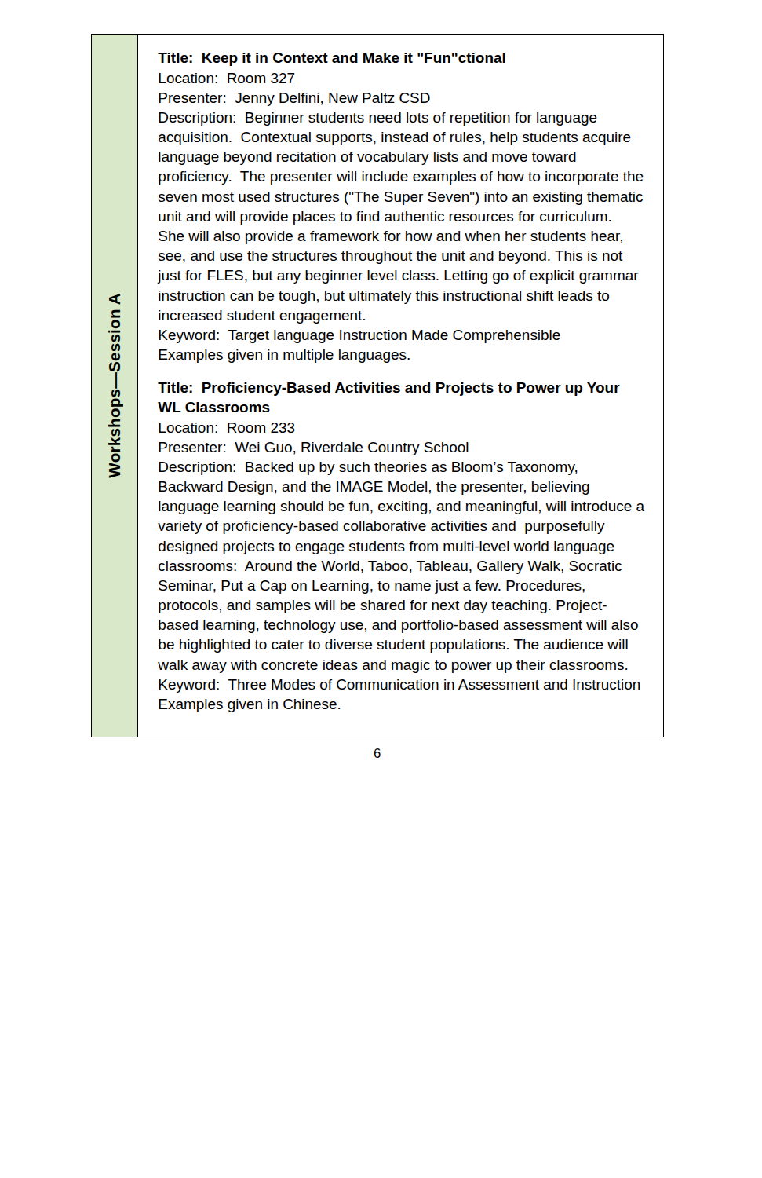Workshops—Session A
Title: Keep it in Context and Make it "Fun"ctional
Location: Room 327
Presenter: Jenny Delfini, New Paltz CSD
Description: Beginner students need lots of repetition for language acquisition. Contextual supports, instead of rules, help students acquire language beyond recitation of vocabulary lists and move toward proficiency. The presenter will include examples of how to incorporate the seven most used structures ("The Super Seven") into an existing thematic unit and will provide places to find authentic resources for curriculum. She will also provide a framework for how and when her students hear, see, and use the structures throughout the unit and beyond. This is not just for FLES, but any beginner level class. Letting go of explicit grammar instruction can be tough, but ultimately this instructional shift leads to increased student engagement.
Keyword: Target language Instruction Made Comprehensible
Examples given in multiple languages.
Title: Proficiency-Based Activities and Projects to Power up Your WL Classrooms
Location: Room 233
Presenter: Wei Guo, Riverdale Country School
Description: Backed up by such theories as Bloom’s Taxonomy, Backward Design, and the IMAGE Model, the presenter, believing language learning should be fun, exciting, and meaningful, will introduce a variety of proficiency-based collaborative activities and purposefully designed projects to engage students from multi-level world language classrooms: Around the World, Taboo, Tableau, Gallery Walk, Socratic Seminar, Put a Cap on Learning, to name just a few. Procedures, protocols, and samples will be shared for next day teaching. Project-based learning, technology use, and portfolio-based assessment will also be highlighted to cater to diverse student populations. The audience will walk away with concrete ideas and magic to power up their classrooms.
Keyword: Three Modes of Communication in Assessment and Instruction
Examples given in Chinese.
6